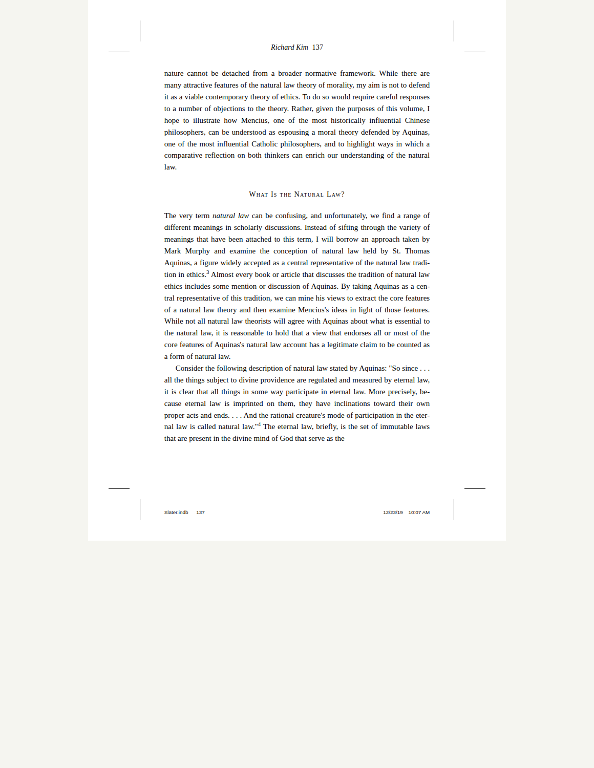Richard Kim 137
nature cannot be detached from a broader normative framework. While there are many attractive features of the natural law theory of morality, my aim is not to defend it as a viable contemporary theory of ethics. To do so would require careful responses to a number of objections to the theory. Rather, given the purposes of this volume, I hope to illustrate how Mencius, one of the most historically influential Chinese philosophers, can be understood as espousing a moral theory defended by Aquinas, one of the most influential Catholic philosophers, and to highlight ways in which a comparative reflection on both thinkers can enrich our understanding of the natural law.
What Is the Natural Law?
The very term natural law can be confusing, and unfortunately, we find a range of different meanings in scholarly discussions. Instead of sifting through the variety of meanings that have been attached to this term, I will borrow an approach taken by Mark Murphy and examine the conception of natural law held by St. Thomas Aquinas, a figure widely accepted as a central representative of the natural law tradition in ethics.3 Almost every book or article that discusses the tradition of natural law ethics includes some mention or discussion of Aquinas. By taking Aquinas as a central representative of this tradition, we can mine his views to extract the core features of a natural law theory and then examine Mencius's ideas in light of those features. While not all natural law theorists will agree with Aquinas about what is essential to the natural law, it is reasonable to hold that a view that endorses all or most of the core features of Aquinas's natural law account has a legitimate claim to be counted as a form of natural law.
Consider the following description of natural law stated by Aquinas: "So since . . . all the things subject to divine providence are regulated and measured by eternal law, it is clear that all things in some way participate in eternal law. More precisely, because eternal law is imprinted on them, they have inclinations toward their own proper acts and ends. . . . And the rational creature's mode of participation in the eternal law is called natural law."4 The eternal law, briefly, is the set of immutable laws that are present in the divine mind of God that serve as the
Slater.indb 137
12/23/1910:07 AM